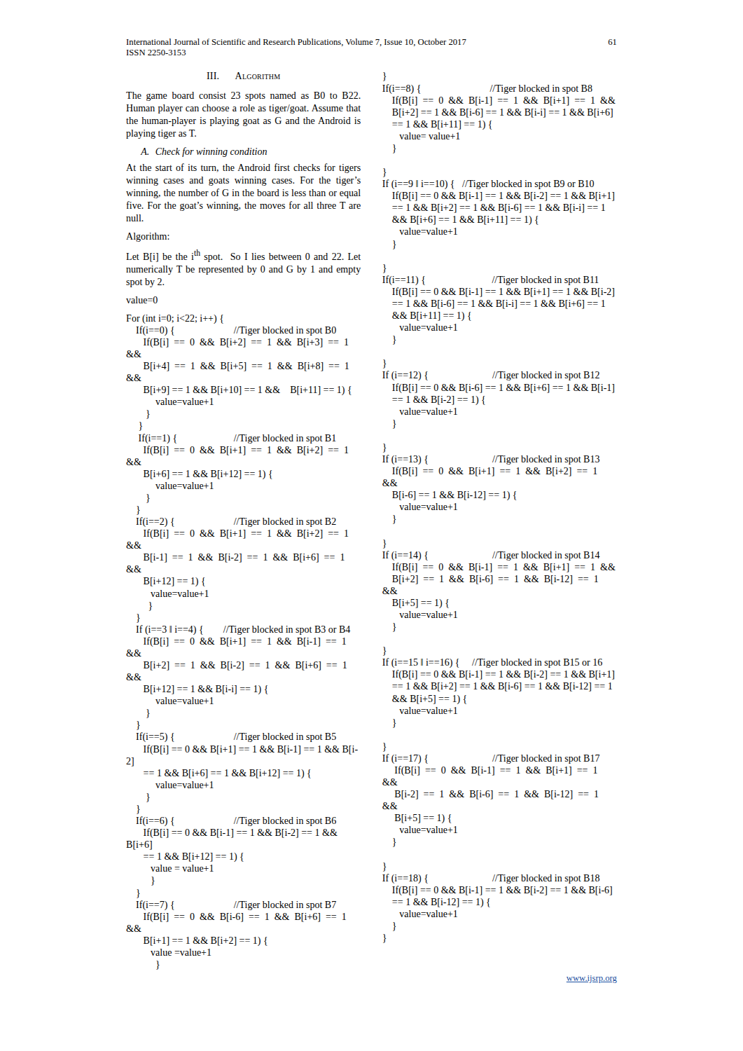International Journal of Scientific and Research Publications, Volume 7, Issue 10, October 2017
ISSN 2250-3153
61
III. Algorithm
The game board consist 23 spots named as B0 to B22. Human player can choose a role as tiger/goat. Assume that the human-player is playing goat as G and the Android is playing tiger as T.
A. Check for winning condition
At the start of its turn, the Android first checks for tigers winning cases and goats winning cases. For the tiger’s winning, the number of G in the board is less than or equal five. For the goat’s winning, the moves for all three T are null.
Algorithm:
Let B[i] be the ith spot. So I lies between 0 and 22. Let numerically T be represented by 0 and G by 1 and empty spot by 2.
value=0
For (int i=0; i<22; i++) {
    If(i==0) {                        //Tiger blocked in spot B0
       If(B[i]  ==  0  &&  B[i+2]  ==  1  &&  B[i+3]  ==  1  &&
       B[i+4]  ==  1  &&  B[i+5]  ==  1  &&  B[i+8]  ==  1  &&
       B[i+9] == 1 && B[i+10] == 1 &&    B[i+11] == 1) {
            value=value+1
        }
     }
     If(i==1) {                       //Tiger blocked in spot B1
       If(B[i]  ==  0  &&  B[i+1]  ==  1  &&  B[i+2]  ==  1  &&
       B[i+6] == 1 && B[i+12] == 1) {
            value=value+1
        }
    }
    If(i==2) {                        //Tiger blocked in spot B2
       If(B[i]  ==  0  &&  B[i+1]  ==  1  &&  B[i+2]  ==  1  &&
       B[i-1]  ==  1  &&  B[i-2]  ==  1  &&  B[i+6]  ==  1  &&
       B[i+12] == 1) {
          value=value+1
         }
    }
    If (i==3 ‖ i==4) {        //Tiger blocked in spot B3 or B4
       If(B[i]  ==  0  &&  B[i+1]  ==  1  &&  B[i-1]  ==  1  &&
       B[i+2]  ==  1  &&  B[i-2]  ==  1  &&  B[i+6]  ==  1  &&
       B[i+12] == 1 && B[i-i] == 1) {
            value=value+1
        }
    }
    If(i==5) {                        //Tiger blocked in spot B5
       If(B[i] == 0 && B[i+1] == 1 && B[i-1] == 1 && B[i-2]
       == 1 && B[i+6] == 1 && B[i+12] == 1) {
            value=value+1
        }
    }
    If(i==6) {                        //Tiger blocked in spot B6
       If(B[i] == 0 && B[i-1] == 1 && B[i-2] == 1 && B[i+6]
       == 1 && B[i+12] == 1) {
          value = value+1
          }
    }
    If(i==7) {                        //Tiger blocked in spot B7
       If(B[i]  ==  0  &&  B[i-6]  ==  1  &&  B[i+6]  ==  1  &&
       B[i+1] == 1 && B[i+2] == 1) {
          value =value+1
            }
}
If(i==8) {                            //Tiger blocked in spot B8
    If(B[i]  ==  0  &&  B[i-1]  ==  1  &&  B[i+1]  ==  1  &&
    B[i+2] == 1 && B[i-6] == 1 && B[i-i] == 1 && B[i+6]
    == 1 && B[i+11] == 1) {
       value= value+1
    }

}
If (i==9 ‖ i==10) {   //Tiger blocked in spot B9 or B10
    If(B[i] == 0 && B[i-1] == 1 && B[i-2] == 1 && B[i+1]
    == 1 && B[i+2] == 1 && B[i-6] == 1 && B[i-i] == 1
    && B[i+6] == 1 && B[i+11] == 1) {
       value=value+1
    }

}
If(i==11) {                           //Tiger blocked in spot B11
    If(B[i] == 0 && B[i-1] == 1 && B[i+1] == 1 && B[i-2]
    == 1 && B[i-6] == 1 && B[i-i] == 1 && B[i+6] == 1
    && B[i+11] == 1) {
       value=value+1
    }

}
If (i==12) {                          //Tiger blocked in spot B12
    If(B[i] == 0 && B[i-6] == 1 && B[i+6] == 1 && B[i-1]
    == 1 && B[i-2] == 1) {
       value=value+1
    }

}
If (i==13) {                          //Tiger blocked in spot B13
    If(B[i]  ==  0  &&  B[i+1]  ==  1  &&  B[i+2]  ==  1  &&
    B[i-6] == 1 && B[i-12] == 1) {
       value=value+1
    }

}
If (i==14) {                          //Tiger blocked in spot B14
    If(B[i]  ==  0  &&  B[i-1]  ==  1  &&  B[i+1]  ==  1  &&
    B[i+2]  ==  1  &&  B[i-6]  ==  1  &&  B[i-12]  ==  1  &&
    B[i+5] == 1) {
       value=value+1
    }

}
If (i==15 ‖ i==16) {     //Tiger blocked in spot B15 or 16
    If(B[i] == 0 && B[i-1] == 1 && B[i-2] == 1 && B[i+1]
    == 1 && B[i+2] == 1 && B[i-6] == 1 && B[i-12] == 1
    && B[i+5] == 1) {
       value=value+1
    }

}
If (i==17) {                          //Tiger blocked in spot B17
     If(B[i]  ==  0  &&  B[i-1]  ==  1  &&  B[i+1]  ==  1  &&
     B[i-2]  ==  1  &&  B[i-6]  ==  1  &&  B[i-12]  ==  1  &&
     B[i+5] == 1) {
       value=value+1
    }

}
If (i==18) {                          //Tiger blocked in spot B18
    If(B[i] == 0 && B[i-1] == 1 && B[i-2] == 1 && B[i-6]
    == 1 && B[i-12] == 1) {
       value=value+1
    }
}
www.ijsrp.org